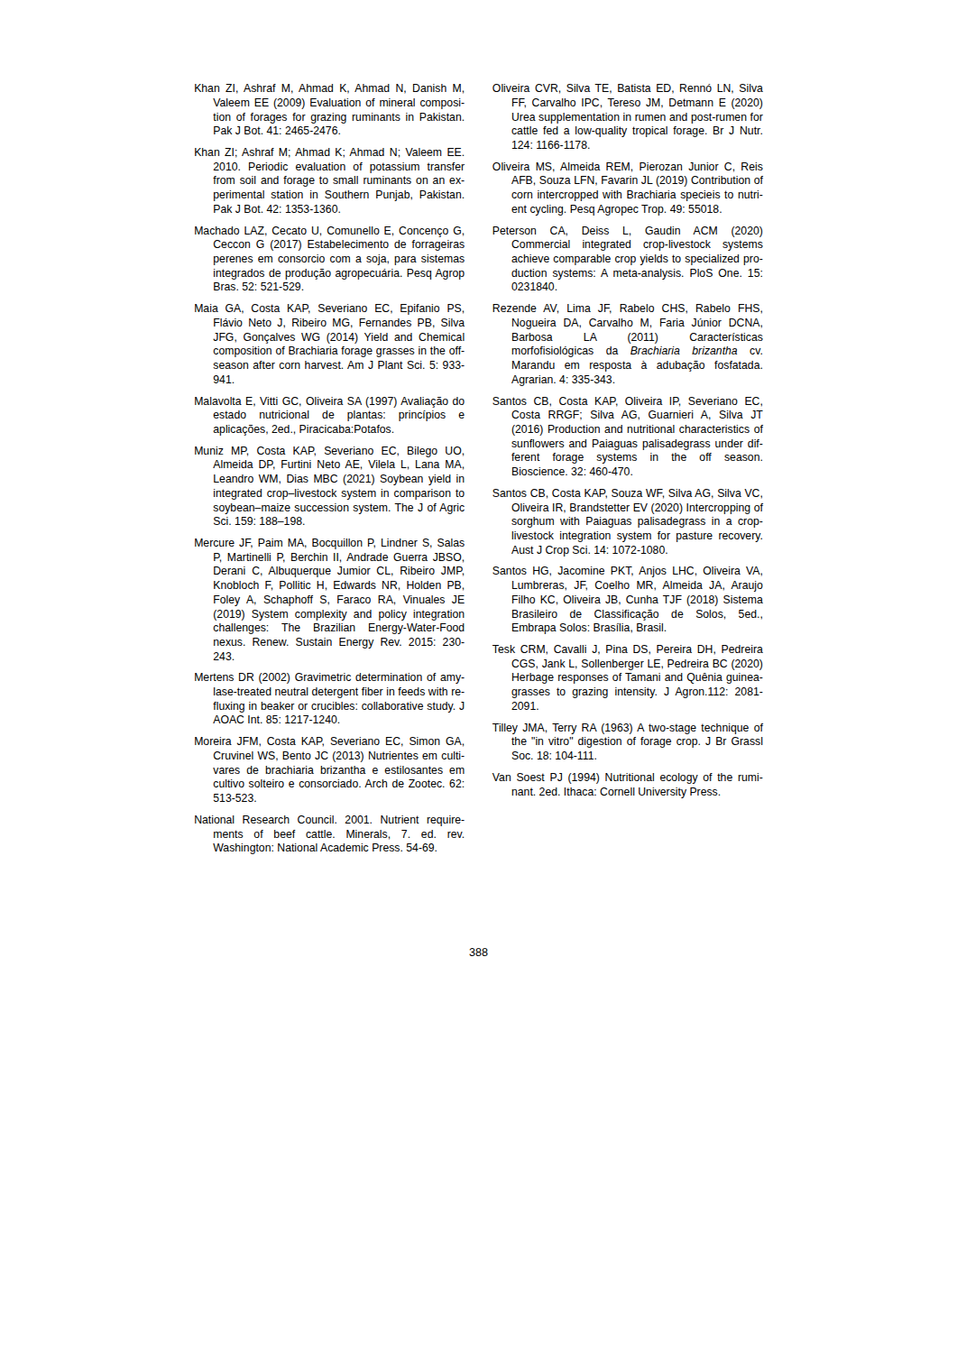Khan ZI, Ashraf M, Ahmad K, Ahmad N, Danish M, Valeem EE (2009) Evaluation of mineral composition of forages for grazing ruminants in Pakistan. Pak J Bot. 41: 2465-2476.
Khan ZI; Ashraf M; Ahmad K; Ahmad N; Valeem EE. 2010. Periodic evaluation of potassium transfer from soil and forage to small ruminants on an experimental station in Southern Punjab, Pakistan. Pak J Bot. 42: 1353-1360.
Machado LAZ, Cecato U, Comunello E, Concenço G, Ceccon G (2017) Estabelecimento de forrageiras perenes em consorcio com a soja, para sistemas integrados de produção agropecuária. Pesq Agrop Bras. 52: 521-529.
Maia GA, Costa KAP, Severiano EC, Epifanio PS, Flávio Neto J, Ribeiro MG, Fernandes PB, Silva JFG, Gonçalves WG (2014) Yield and Chemical composition of Brachiaria forage grasses in the offseason after corn harvest. Am J Plant Sci. 5: 933-941.
Malavolta E, Vitti GC, Oliveira SA (1997) Avaliação do estado nutricional de plantas: princípios e aplicações, 2ed., Piracicaba:Potafos.
Muniz MP, Costa KAP, Severiano EC, Bilego UO, Almeida DP, Furtini Neto AE, Vilela L, Lana MA, Leandro WM, Dias MBC (2021) Soybean yield in integrated crop–livestock system in comparison to soybean–maize succession system. The J of Agric Sci. 159: 188–198.
Mercure JF, Paim MA, Bocquillon P, Lindner S, Salas P, Martinelli P, Berchin II, Andrade Guerra JBSO, Derani C, Albuquerque Jumior CL, Ribeiro JMP, Knobloch F, Pollitic H, Edwards NR, Holden PB, Foley A, Schaphoff S, Faraco RA, Vinuales JE (2019) System complexity and policy integration challenges: The Brazilian Energy-Water-Food nexus. Renew. Sustain Energy Rev. 2015: 230-243.
Mertens DR (2002) Gravimetric determination of amylase-treated neutral detergent fiber in feeds with refluxing in beaker or crucibles: collaborative study. J AOAC Int. 85: 1217-1240.
Moreira JFM, Costa KAP, Severiano EC, Simon GA, Cruvinel WS, Bento JC (2013) Nutrientes em cultivares de brachiaria brizantha e estilosantes em cultivo solteiro e consorciado. Arch de Zootec. 62: 513-523.
National Research Council. 2001. Nutrient requirements of beef cattle. Minerals, 7. ed. rev. Washington: National Academic Press. 54-69.
Oliveira CVR, Silva TE, Batista ED, Rennó LN, Silva FF, Carvalho IPC, Tereso JM, Detmann E (2020) Urea supplementation in rumen and post-rumen for cattle fed a low-quality tropical forage. Br J Nutr. 124: 1166-1178.
Oliveira MS, Almeida REM, Pierozan Junior C, Reis AFB, Souza LFN, Favarin JL (2019) Contribution of corn intercropped with Brachiaria specieis to nutrient cycling. Pesq Agropec Trop. 49: 55018.
Peterson CA, Deiss L, Gaudin ACM (2020) Commercial integrated crop-livestock systems achieve comparable crop yields to specialized production systems: A meta-analysis. PloS One. 15: 0231840.
Rezende AV, Lima JF, Rabelo CHS, Rabelo FHS, Nogueira DA, Carvalho M, Faria Júnior DCNA, Barbosa LA (2011) Características morfofisiológicas da Brachiaria brizantha cv. Marandu em resposta à adubação fosfatada. Agrarian. 4: 335-343.
Santos CB, Costa KAP, Oliveira IP, Severiano EC, Costa RRGF; Silva AG, Guarnieri A, Silva JT (2016) Production and nutritional characteristics of sunflowers and Paiaguas palisadegrass under different forage systems in the off season. Bioscience. 32: 460-470.
Santos CB, Costa KAP, Souza WF, Silva AG, Silva VC, Oliveira IR, Brandstetter EV (2020) Intercropping of sorghum with Paiaguas palisadegrass in a crop-livestock integration system for pasture recovery. Aust J Crop Sci. 14: 1072-1080.
Santos HG, Jacomine PKT, Anjos LHC, Oliveira VA, Lumbreras, JF, Coelho MR, Almeida JA, Araujo Filho KC, Oliveira JB, Cunha TJF (2018) Sistema Brasileiro de Classificação de Solos, 5ed., Embrapa Solos: Brasília, Brasil.
Tesk CRM, Cavalli J, Pina DS, Pereira DH, Pedreira CGS, Jank L, Sollenberger LE, Pedreira BC (2020) Herbage responses of Tamani and Quênia guineagrasses to grazing intensity. J Agron.112: 2081-2091.
Tilley JMA, Terry RA (1963) A two-stage technique of the "in vitro" digestion of forage crop. J Br Grassl Soc. 18: 104-111.
Van Soest PJ (1994) Nutritional ecology of the ruminant. 2ed. Ithaca: Cornell University Press.
388